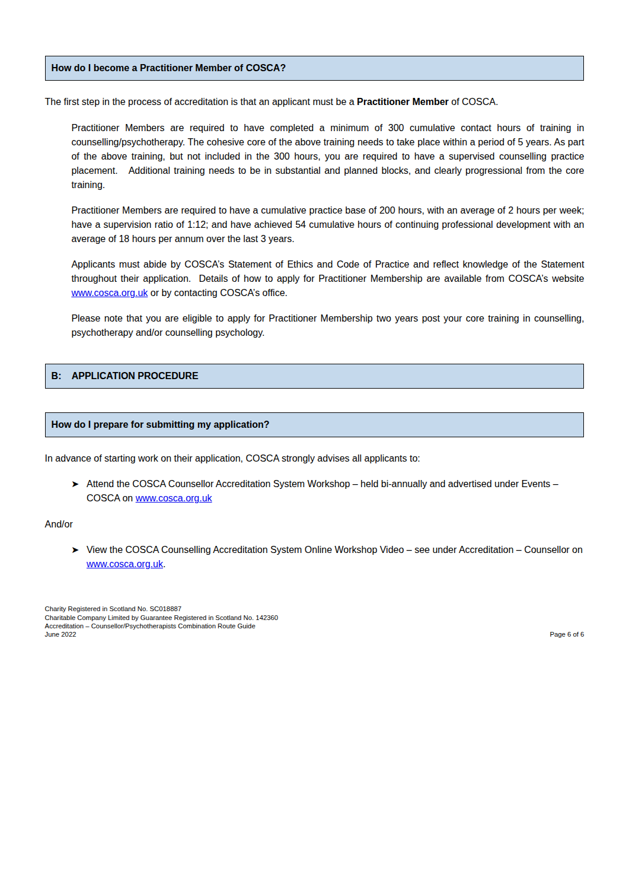How do I become a Practitioner Member of COSCA?
The first step in the process of accreditation is that an applicant must be a Practitioner Member of COSCA.
Practitioner Members are required to have completed a minimum of 300 cumulative contact hours of training in counselling/psychotherapy. The cohesive core of the above training needs to take place within a period of 5 years. As part of the above training, but not included in the 300 hours, you are required to have a supervised counselling practice placement. Additional training needs to be in substantial and planned blocks, and clearly progressional from the core training.
Practitioner Members are required to have a cumulative practice base of 200 hours, with an average of 2 hours per week; have a supervision ratio of 1:12; and have achieved 54 cumulative hours of continuing professional development with an average of 18 hours per annum over the last 3 years.
Applicants must abide by COSCA’s Statement of Ethics and Code of Practice and reflect knowledge of the Statement throughout their application. Details of how to apply for Practitioner Membership are available from COSCA’s website www.cosca.org.uk or by contacting COSCA’s office.
Please note that you are eligible to apply for Practitioner Membership two years post your core training in counselling, psychotherapy and/or counselling psychology.
B: APPLICATION PROCEDURE
How do I prepare for submitting my application?
In advance of starting work on their application, COSCA strongly advises all applicants to:
Attend the COSCA Counsellor Accreditation System Workshop – held bi-annually and advertised under Events – COSCA on www.cosca.org.uk
And/or
View the COSCA Counselling Accreditation System Online Workshop Video – see under Accreditation – Counsellor on www.cosca.org.uk.
Charity Registered in Scotland No. SC018887
Charitable Company Limited by Guarantee Registered in Scotland No. 142360
Accreditation – Counsellor/Psychotherapists Combination Route Guide
June 2022 Page 6 of 6